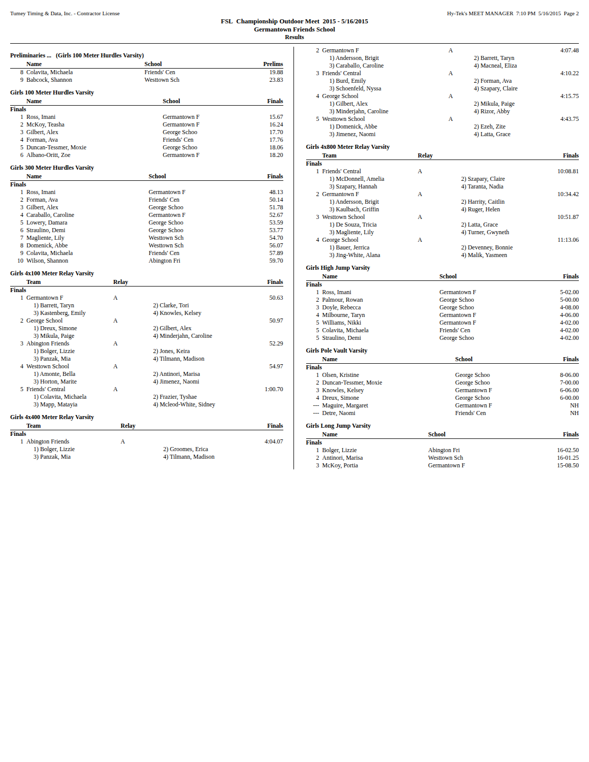Tumey Timing & Data, Inc. - Contractor License
Hy-Tek's MEET MANAGER 7:10 PM 5/16/2015 Page 2
FSL Championship Outdoor Meet 2015 - 5/16/2015
Germantown Friends School
Results
Preliminaries ... (Girls 100 Meter Hurdles Varsity)
| | Name | School | Prelims |
| --- | --- | --- | --- |
| 8 | Colavita, Michaela | Friends' Cen | 19.88 |
| 9 | Babcock, Shannon | Westtown Sch | 23.83 |
Girls 100 Meter Hurdles Varsity
| | Name | School | Finals |
| --- | --- | --- | --- |
| Finals |
| 1 | Ross, Imani | Germantown F | 15.67 |
| 2 | McKoy, Teasha | Germantown F | 16.24 |
| 3 | Gilbert, Alex | George Schoo | 17.70 |
| 4 | Forman, Ava | Friends' Cen | 17.76 |
| 5 | Duncan-Tessmer, Moxie | George Schoo | 18.06 |
| 6 | Albano-Oritt, Zoe | Germantown F | 18.20 |
Girls 300 Meter Hurdles Varsity
| | Name | School | Finals |
| --- | --- | --- | --- |
| Finals |
| 1 | Ross, Imani | Germantown F | 48.13 |
| 2 | Forman, Ava | Friends' Cen | 50.14 |
| 3 | Gilbert, Alex | George Schoo | 51.78 |
| 4 | Caraballo, Caroline | Germantown F | 52.67 |
| 5 | Lowery, Damara | George Schoo | 53.59 |
| 6 | Straulino, Demi | George Schoo | 53.77 |
| 7 | Magliente, Lily | Westtown Sch | 54.70 |
| 8 | Domenick, Abbe | Westtown Sch | 56.07 |
| 9 | Colavita, Michaela | Friends' Cen | 57.89 |
| 10 | Wilson, Shannon | Abington Fri | 59.70 |
Girls 4x100 Meter Relay Varsity
| | Team | Relay | Finals |
| --- | --- | --- | --- |
| Finals |
| 1 | Germantown F | A | 50.63 |
| | 1) Barrett, Taryn | 2) Clarke, Tori |
| | 3) Kastenberg, Emily | 4) Knowles, Kelsey |
| 2 | George School | A | 50.97 |
| | 1) Dreux, Simone | 2) Gilbert, Alex |
| | 3) Mikula, Paige | 4) Minderjahn, Caroline |
| 3 | Abington Friends | A | 52.29 |
| | 1) Bolger, Lizzie | 2) Jones, Keira |
| | 3) Panzak, Mia | 4) Tilmann, Madison |
| 4 | Westtown School | A | 54.97 |
| | 1) Amonte, Bella | 2) Antinori, Marisa |
| | 3) Horton, Marite | 4) Jimenez, Naomi |
| 5 | Friends' Central | A | 1:00.70 |
| | 1) Colavita, Michaela | 2) Frazier, Tyshae |
| | 3) Mapp, Matayia | 4) Mcleod-White, Sidney |
Girls 4x400 Meter Relay Varsity
| | Team | Relay | Finals |
| --- | --- | --- | --- |
| Finals |
| 1 | Abington Friends | A | 4:04.07 |
| | 1) Bolger, Lizzie | 2) Groomes, Erica |
| | 3) Panzak, Mia | 4) Tilmann, Madison |
| 2 | Germantown F | A | 4:07.48 |
| | 1) Andersson, Brigit | 2) Barrett, Taryn |
| | 3) Caraballo, Caroline | 4) Macneal, Eliza |
| 3 | Friends' Central | A | 4:10.22 |
| | 1) Burd, Emily | 2) Forman, Ava |
| | 3) Schoenfeld, Nyssa | 4) Szapary, Claire |
| 4 | George School | A | 4:15.75 |
| | 1) Gilbert, Alex | 2) Mikula, Paige |
| | 3) Minderjahn, Caroline | 4) Rizor, Abby |
| 5 | Westtown School | A | 4:43.75 |
| | 1) Domenick, Abbe | 2) Ezeh, Zite |
| | 3) Jimenez, Naomi | 4) Latta, Grace |
Girls 4x800 Meter Relay Varsity
| | Team | Relay | Finals |
| --- | --- | --- | --- |
| Finals |
| 1 | Friends' Central | A | 10:08.81 |
| | 1) McDonnell, Amelia | 2) Szapary, Claire |
| | 3) Szapary, Hannah | 4) Taranta, Nadia |
| 2 | Germantown F | A | 10:34.42 |
| | 1) Andersson, Brigit | 2) Harrity, Caitlin |
| | 3) Kaulbach, Griffin | 4) Ruger, Helen |
| 3 | Westtown School | A | 10:51.87 |
| | 1) De Souza, Tricia | 2) Latta, Grace |
| | 3) Magliente, Lily | 4) Turner, Gwyneth |
| 4 | George School | A | 11:13.06 |
| | 1) Bauer, Jerrica | 2) Devenney, Bonnie |
| | 3) Jing-White, Alana | 4) Malik, Yasmeen |
Girls High Jump Varsity
| | Name | School | Finals |
| --- | --- | --- | --- |
| Finals |
| 1 | Ross, Imani | Germantown F | 5-02.00 |
| 2 | Palmour, Rowan | George Schoo | 5-00.00 |
| 3 | Doyle, Rebecca | George Schoo | 4-08.00 |
| 4 | Milbourne, Taryn | Germantown F | 4-06.00 |
| 5 | Williams, Nikki | Germantown F | 4-02.00 |
| 5 | Colavita, Michaela | Friends' Cen | 4-02.00 |
| 5 | Straulino, Demi | George Schoo | 4-02.00 |
Girls Pole Vault Varsity
| | Name | School | Finals |
| --- | --- | --- | --- |
| Finals |
| 1 | Olsen, Kristine | George Schoo | 8-06.00 |
| 2 | Duncan-Tessmer, Moxie | George Schoo | 7-00.00 |
| 3 | Knowles, Kelsey | Germantown F | 6-06.00 |
| 4 | Dreux, Simone | George Schoo | 6-00.00 |
| --- | Maguire, Margaret | Germantown F | NH |
| --- | Detre, Naomi | Friends' Cen | NH |
Girls Long Jump Varsity
| | Name | School | Finals |
| --- | --- | --- | --- |
| Finals |
| 1 | Bolger, Lizzie | Abington Fri | 16-02.50 |
| 2 | Antinori, Marisa | Westtown Sch | 16-01.25 |
| 3 | McKoy, Portia | Germantown F | 15-08.50 |